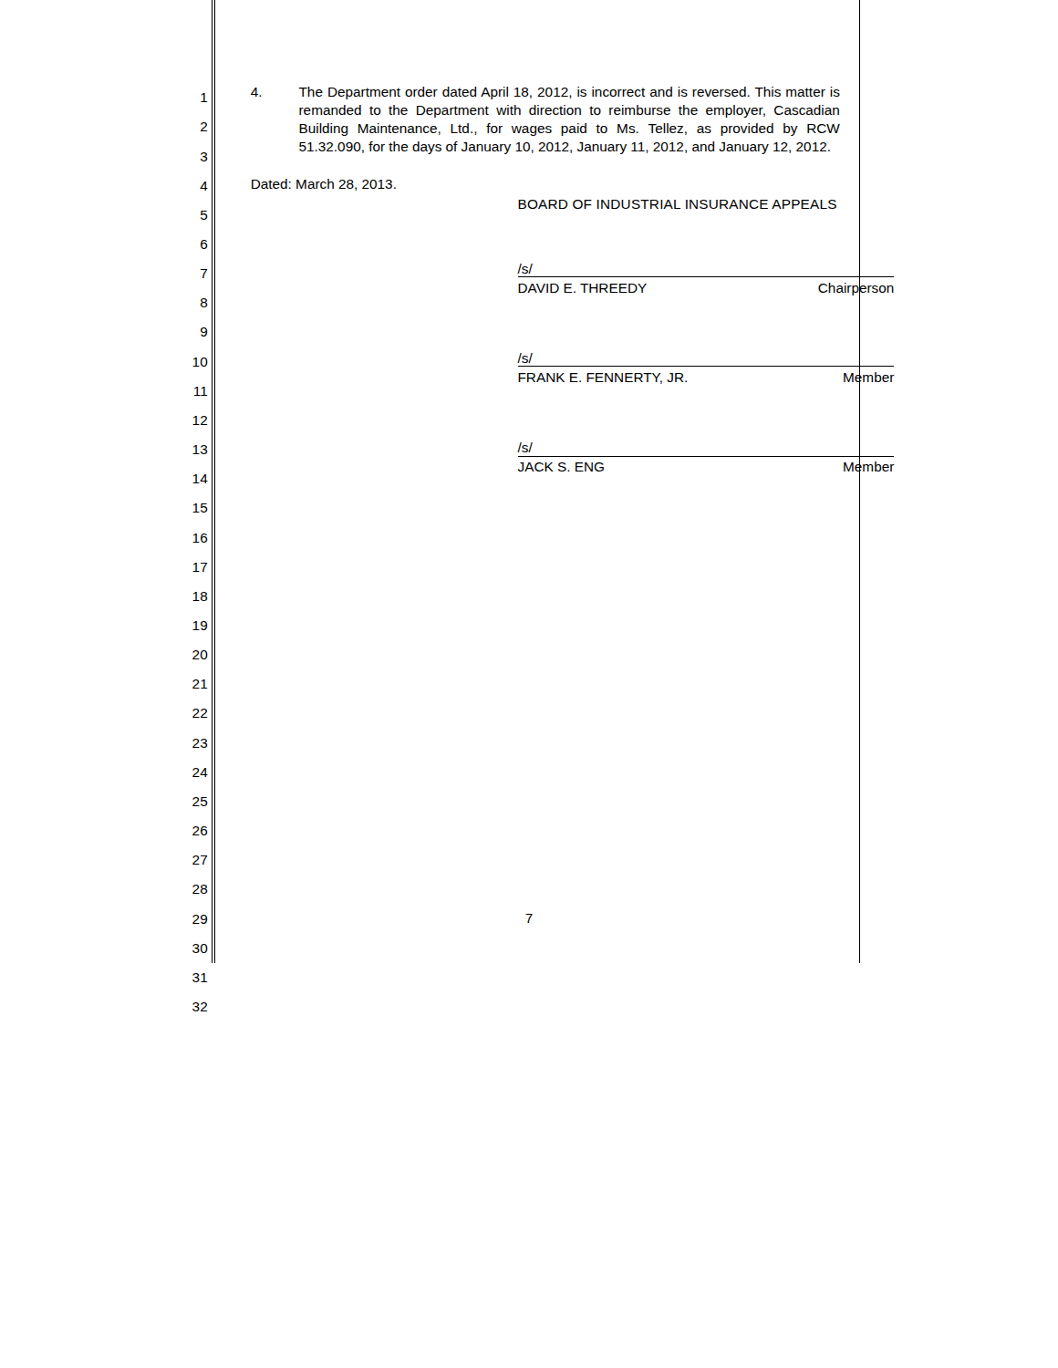1
2
3
4
5
6
7
8
9
10
11
12
13
14
15
16
17
18
19
20
21
22
23
24
25
26
27
28
29
30
31
32
4.
The Department order dated April 18, 2012, is incorrect and is reversed. This matter is remanded to the Department with direction to reimburse the employer, Cascadian Building Maintenance, Ltd., for wages paid to Ms. Tellez, as provided by RCW 51.32.090, for the days of January 10, 2012, January 11, 2012, and January 12, 2012.
Dated: March 28, 2013.
BOARD OF INDUSTRIAL INSURANCE APPEALS
/s/
DAVID E. THREEDY Chairperson
/s/
FRANK E. FENNERTY, JR. Member
/s/
JACK S. ENG Member
7